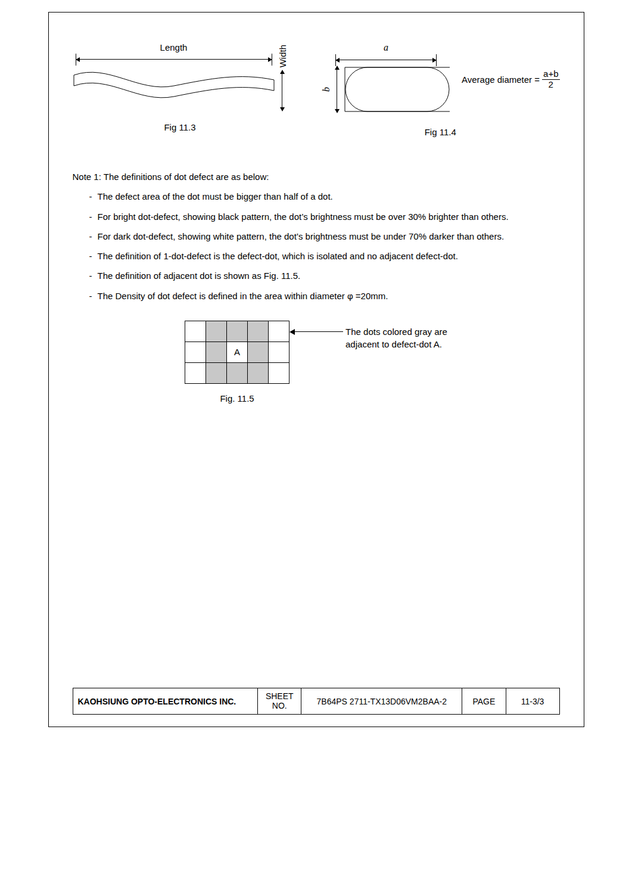Length
Width
Fig 11.3
a
b
Average diameter = a+b 2
Fig 11.4
Note 1: The definitions of dot defect are as below:
The defect area of the dot must be bigger than half of a dot.
For bright dot-defect, showing black pattern, the dot’s brightness must be over 30% brighter than others.
For dark dot-defect, showing white pattern, the dot’s brightness must be under 70% darker than others.
The definition of 1-dot-defect is the defect-dot, which is isolated and no adjacent defect-dot.
The definition of adjacent dot is shown as Fig. 11.5.
The Density of dot defect is defined in the area within diameter φ =20mm.
| | | A | | |
Fig. 11.5
The dots colored gray are
adjacent to defect-dot A.
| KAOHSIUNG OPTO-ELECTRONICS INC. | SHEET NO. | 7B64PS 2711-TX13D06VM2BAA-2 | PAGE | 11-3/3 |